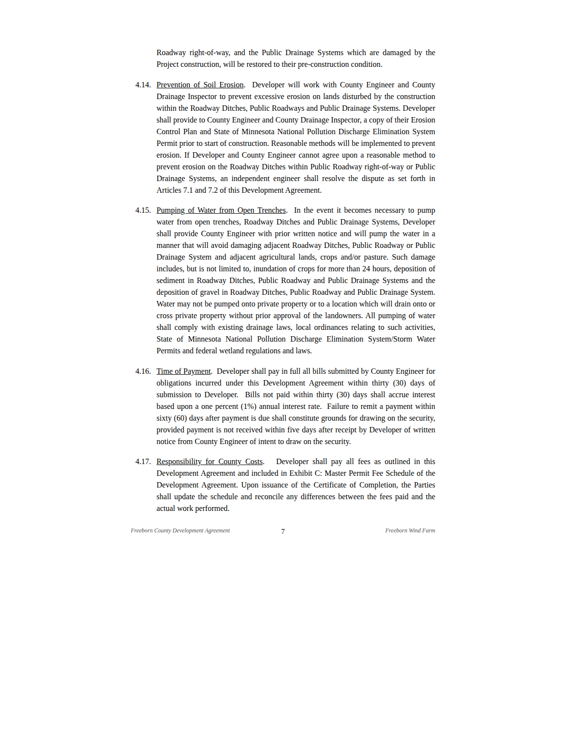Roadway right-of-way, and the Public Drainage Systems which are damaged by the Project construction, will be restored to their pre-construction condition.
4.14.
Prevention of Soil Erosion. Developer will work with County Engineer and County Drainage Inspector to prevent excessive erosion on lands disturbed by the construction within the Roadway Ditches, Public Roadways and Public Drainage Systems. Developer shall provide to County Engineer and County Drainage Inspector, a copy of their Erosion Control Plan and State of Minnesota National Pollution Discharge Elimination System Permit prior to start of construction. Reasonable methods will be implemented to prevent erosion. If Developer and County Engineer cannot agree upon a reasonable method to prevent erosion on the Roadway Ditches within Public Roadway right-of-way or Public Drainage Systems, an independent engineer shall resolve the dispute as set forth in Articles 7.1 and 7.2 of this Development Agreement.
4.15.
Pumping of Water from Open Trenches. In the event it becomes necessary to pump water from open trenches, Roadway Ditches and Public Drainage Systems, Developer shall provide County Engineer with prior written notice and will pump the water in a manner that will avoid damaging adjacent Roadway Ditches, Public Roadway or Public Drainage System and adjacent agricultural lands, crops and/or pasture. Such damage includes, but is not limited to, inundation of crops for more than 24 hours, deposition of sediment in Roadway Ditches, Public Roadway and Public Drainage Systems and the deposition of gravel in Roadway Ditches, Public Roadway and Public Drainage System. Water may not be pumped onto private property or to a location which will drain onto or cross private property without prior approval of the landowners. All pumping of water shall comply with existing drainage laws, local ordinances relating to such activities, State of Minnesota National Pollution Discharge Elimination System/Storm Water Permits and federal wetland regulations and laws.
4.16.
Time of Payment. Developer shall pay in full all bills submitted by County Engineer for obligations incurred under this Development Agreement within thirty (30) days of submission to Developer. Bills not paid within thirty (30) days shall accrue interest based upon a one percent (1%) annual interest rate. Failure to remit a payment within sixty (60) days after payment is due shall constitute grounds for drawing on the security, provided payment is not received within five days after receipt by Developer of written notice from County Engineer of intent to draw on the security.
4.17.
Responsibility for County Costs. Developer shall pay all fees as outlined in this Development Agreement and included in Exhibit C: Master Permit Fee Schedule of the Development Agreement. Upon issuance of the Certificate of Completion, the Parties shall update the schedule and reconcile any differences between the fees paid and the actual work performed.
Freeborn County Development Agreement 7 Freeborn Wind Farm